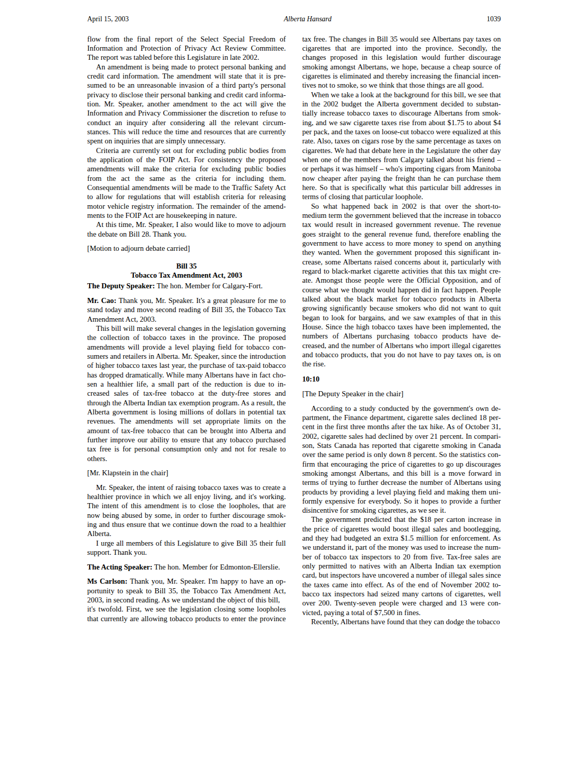April 15, 2003 Alberta Hansard 1039
flow from the final report of the Select Special Freedom of Information and Protection of Privacy Act Review Committee. The report was tabled before this Legislature in late 2002.
An amendment is being made to protect personal banking and credit card information. The amendment will state that it is presumed to be an unreasonable invasion of a third party's personal privacy to disclose their personal banking and credit card information. Mr. Speaker, another amendment to the act will give the Information and Privacy Commissioner the discretion to refuse to conduct an inquiry after considering all the relevant circumstances. This will reduce the time and resources that are currently spent on inquiries that are simply unnecessary.
Criteria are currently set out for excluding public bodies from the application of the FOIP Act. For consistency the proposed amendments will make the criteria for excluding public bodies from the act the same as the criteria for including them. Consequential amendments will be made to the Traffic Safety Act to allow for regulations that will establish criteria for releasing motor vehicle registry information. The remainder of the amendments to the FOIP Act are housekeeping in nature.
At this time, Mr. Speaker, I also would like to move to adjourn the debate on Bill 28. Thank you.
[Motion to adjourn debate carried]
Bill 35Tobacco Tax Amendment Act, 2003
The Deputy Speaker: The hon. Member for Calgary-Fort.
Mr. Cao: Thank you, Mr. Speaker. It's a great pleasure for me to stand today and move second reading of Bill 35, the Tobacco Tax Amendment Act, 2003.
This bill will make several changes in the legislation governing the collection of tobacco taxes in the province. The proposed amendments will provide a level playing field for tobacco consumers and retailers in Alberta. Mr. Speaker, since the introduction of higher tobacco taxes last year, the purchase of tax-paid tobacco has dropped dramatically. While many Albertans have in fact chosen a healthier life, a small part of the reduction is due to increased sales of tax-free tobacco at the duty-free stores and through the Alberta Indian tax exemption program. As a result, the Alberta government is losing millions of dollars in potential tax revenues. The amendments will set appropriate limits on the amount of tax-free tobacco that can be brought into Alberta and further improve our ability to ensure that any tobacco purchased tax free is for personal consumption only and not for resale to others.
[Mr. Klapstein in the chair]
Mr. Speaker, the intent of raising tobacco taxes was to create a healthier province in which we all enjoy living, and it's working. The intent of this amendment is to close the loopholes, that are now being abused by some, in order to further discourage smoking and thus ensure that we continue down the road to a healthier Alberta.
I urge all members of this Legislature to give Bill 35 their full support. Thank you.
The Acting Speaker: The hon. Member for Edmonton-Ellerslie.
Ms Carlson: Thank you, Mr. Speaker. I'm happy to have an opportunity to speak to Bill 35, the Tobacco Tax Amendment Act, 2003, in second reading. As we understand the object of this bill,
it's twofold. First, we see the legislation closing some loopholes that currently are allowing tobacco products to enter the province tax free. The changes in Bill 35 would see Albertans pay taxes on cigarettes that are imported into the province. Secondly, the changes proposed in this legislation would further discourage smoking amongst Albertans, we hope, because a cheap source of cigarettes is eliminated and thereby increasing the financial incentives not to smoke, so we think that those things are all good.
When we take a look at the background for this bill, we see that in the 2002 budget the Alberta government decided to substantially increase tobacco taxes to discourage Albertans from smoking, and we saw cigarette taxes rise from about $1.75 to about $4 per pack, and the taxes on loose-cut tobacco were equalized at this rate. Also, taxes on cigars rose by the same percentage as taxes on cigarettes. We had that debate here in the Legislature the other day when one of the members from Calgary talked about his friend – or perhaps it was himself – who's importing cigars from Manitoba now cheaper after paying the freight than he can purchase them here. So that is specifically what this particular bill addresses in terms of closing that particular loophole.
So what happened back in 2002 is that over the short-to-medium term the government believed that the increase in tobacco tax would result in increased government revenue. The revenue goes straight to the general revenue fund, therefore enabling the government to have access to more money to spend on anything they wanted. When the government proposed this significant increase, some Albertans raised concerns about it, particularly with regard to black-market cigarette activities that this tax might create. Amongst those people were the Official Opposition, and of course what we thought would happen did in fact happen. People talked about the black market for tobacco products in Alberta growing significantly because smokers who did not want to quit began to look for bargains, and we saw examples of that in this House. Since the high tobacco taxes have been implemented, the numbers of Albertans purchasing tobacco products have decreased, and the number of Albertans who import illegal cigarettes and tobacco products, that you do not have to pay taxes on, is on the rise.
10:10
[The Deputy Speaker in the chair]
According to a study conducted by the government's own department, the Finance department, cigarette sales declined 18 percent in the first three months after the tax hike. As of October 31, 2002, cigarette sales had declined by over 21 percent. In comparison, Stats Canada has reported that cigarette smoking in Canada over the same period is only down 8 percent. So the statistics confirm that encouraging the price of cigarettes to go up discourages smoking amongst Albertans, and this bill is a move forward in terms of trying to further decrease the number of Albertans using products by providing a level playing field and making them uniformly expensive for everybody. So it hopes to provide a further disincentive for smoking cigarettes, as we see it.
The government predicted that the $18 per carton increase in the price of cigarettes would boost illegal sales and bootlegging, and they had budgeted an extra $1.5 million for enforcement. As we understand it, part of the money was used to increase the number of tobacco tax inspectors to 20 from five. Tax-free sales are only permitted to natives with an Alberta Indian tax exemption card, but inspectors have uncovered a number of illegal sales since the taxes came into effect. As of the end of November 2002 tobacco tax inspectors had seized many cartons of cigarettes, well over 200. Twenty-seven people were charged and 13 were convicted, paying a total of $7,500 in fines.
Recently, Albertans have found that they can dodge the tobacco